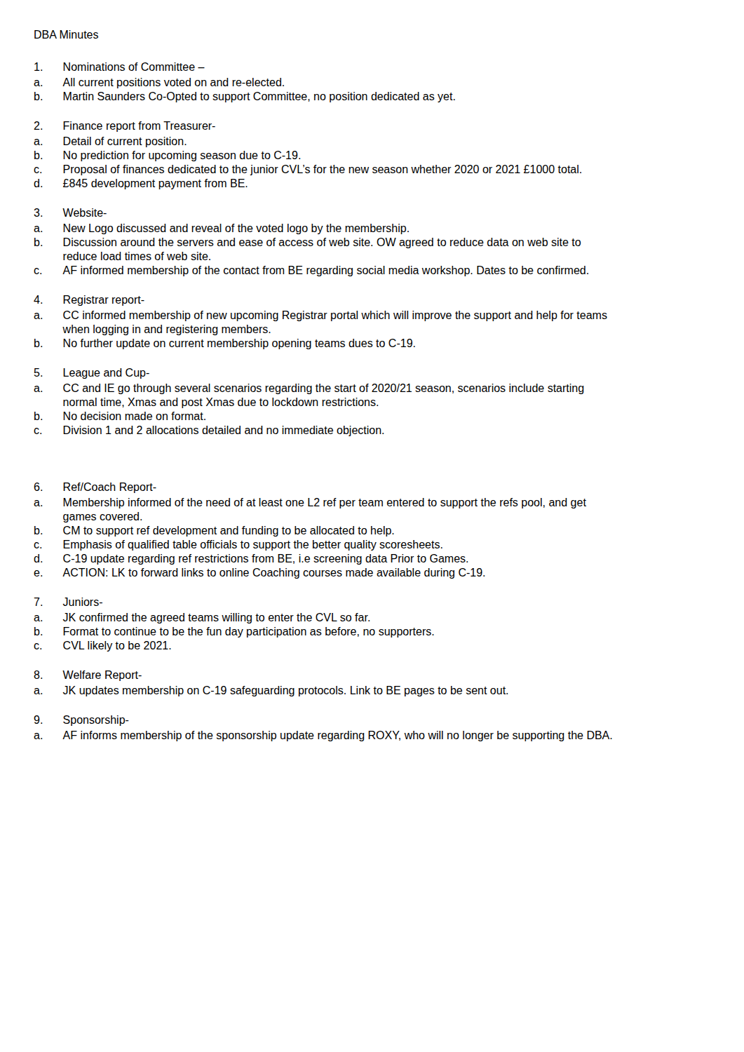DBA Minutes
1. Nominations of Committee –
a. All current positions voted on and re-elected.
b. Martin Saunders Co-Opted to support Committee, no position dedicated as yet.
2. Finance report from Treasurer-
a. Detail of current position.
b. No prediction for upcoming season due to C-19.
c. Proposal of finances dedicated to the junior CVL’s for the new season whether 2020 or 2021 £1000 total.
d.£845 development payment from BE.
3. Website-
a. New Logo discussed and reveal of the voted logo by the membership.
b. Discussion around the servers and ease of access of web site. OW agreed to reduce data on web site to reduce load times of web site.
c. AF informed membership of the contact from BE regarding social media workshop. Dates to be confirmed.
4. Registrar report-
a. CC informed membership of new upcoming Registrar portal which will improve the support and help for teams when logging in and registering members.
b. No further update on current membership opening teams dues to C-19.
5. League and Cup-
a. CC and IE go through several scenarios regarding the start of 2020/21 season, scenarios include starting normal time, Xmas and post Xmas due to lockdown restrictions.
b. No decision made on format.
c. Division 1 and 2 allocations detailed and no immediate objection.
6. Ref/Coach Report-
a. Membership informed of the need of at least one L2 ref per team entered to support the refs pool, and get games covered.
b. CM to support ref development and funding to be allocated to help.
c. Emphasis of qualified table officials to support the better quality scoresheets.
d. C-19 update regarding ref restrictions from BE, i.e screening data Prior to Games.
e. ACTION: LK to forward links to online Coaching courses made available during C-19.
7. Juniors-
a. JK confirmed the agreed teams willing to enter the CVL so far.
b. Format to continue to be the fun day participation as before, no supporters.
c. CVL likely to be 2021.
8. Welfare Report-
a. JK updates membership on C-19 safeguarding protocols. Link to BE pages to be sent out.
9. Sponsorship-
a. AF informs membership of the sponsorship update regarding ROXY, who will no longer be supporting the DBA.